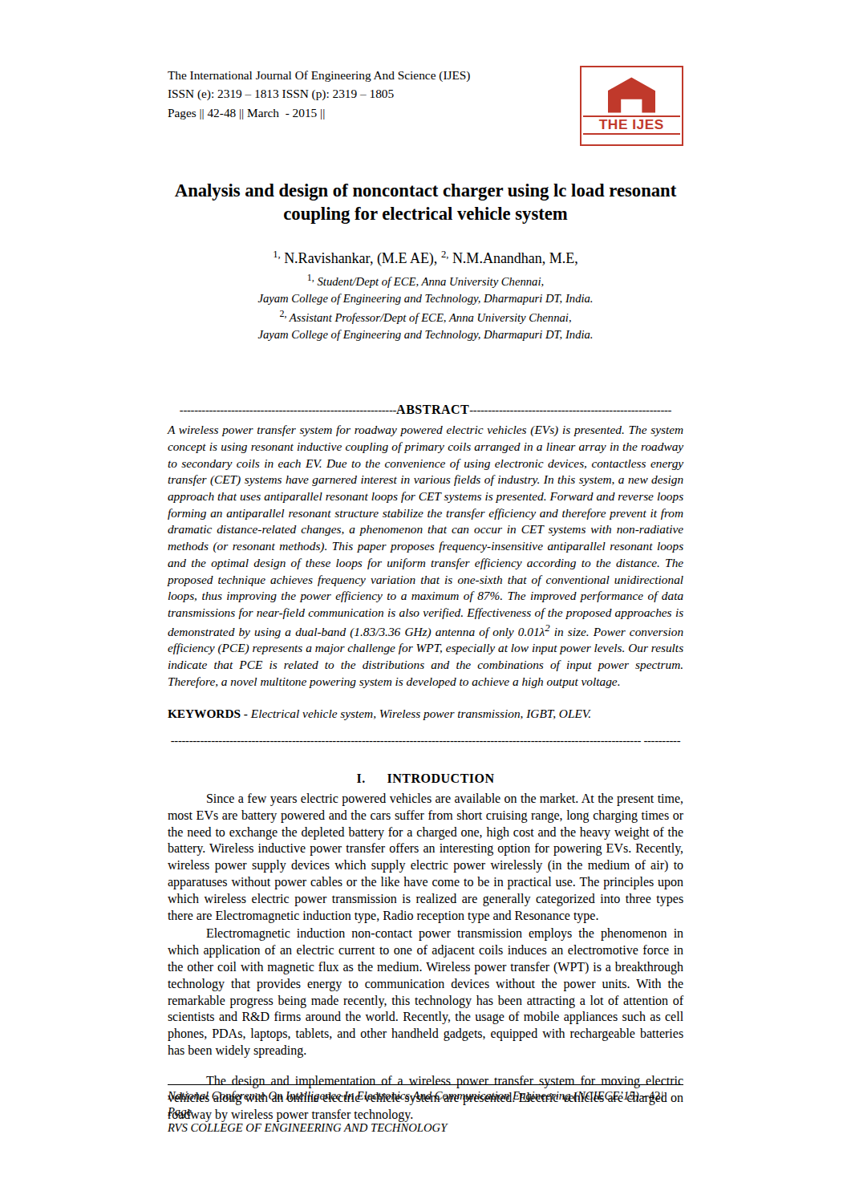The International Journal Of Engineering And Science (IJES)
ISSN (e): 2319 – 1813 ISSN (p): 2319 – 1805
Pages || 42-48 || March - 2015 ||
THE IJES
Analysis and design of noncontact charger using lc load resonant coupling for electrical vehicle system
1, N.Ravishankar, (M.E AE), 2, N.M.Anandhan, M.E,
1, Student/Dept of ECE, Anna University Chennai,
Jayam College of Engineering and Technology, Dharmapuri DT, India.
2, Assistant Professor/Dept of ECE, Anna University Chennai,
Jayam College of Engineering and Technology, Dharmapuri DT, India.
-----------------------------------------------------------ABSTRACT-------------------------------------------------------
A wireless power transfer system for roadway powered electric vehicles (EVs) is presented. The system concept is using resonant inductive coupling of primary coils arranged in a linear array in the roadway to secondary coils in each EV. Due to the convenience of using electronic devices, contactless energy transfer (CET) systems have garnered interest in various fields of industry. In this system, a new design approach that uses antiparallel resonant loops for CET systems is presented. Forward and reverse loops forming an antiparallel resonant structure stabilize the transfer efficiency and therefore prevent it from dramatic distance-related changes, a phenomenon that can occur in CET systems with non-radiative methods (or resonant methods). This paper proposes frequency-insensitive antiparallel resonant loops and the optimal design of these loops for uniform transfer efficiency according to the distance. The proposed technique achieves frequency variation that is one-sixth that of conventional unidirectional loops, thus improving the power efficiency to a maximum of 87%. The improved performance of data transmissions for near-field communication is also verified. Effectiveness of the proposed approaches is demonstrated by using a dual-band (1.83/3.36 GHz) antenna of only 0.01λ2 in size. Power conversion efficiency (PCE) represents a major challenge for WPT, especially at low input power levels. Our results indicate that PCE is related to the distributions and the combinations of input power spectrum. Therefore, a novel multitone powering system is developed to achieve a high output voltage.
KEYWORDS - Electrical vehicle system, Wireless power transmission, IGBT, OLEV.
-------------------------------------------------------------------------------------------------------------------------------- ----------
I. INTRODUCTION
Since a few years electric powered vehicles are available on the market. At the present time, most EVs are battery powered and the cars suffer from short cruising range, long charging times or the need to exchange the depleted battery for a charged one, high cost and the heavy weight of the battery. Wireless inductive power transfer offers an interesting option for powering EVs. Recently, wireless power supply devices which supply electric power wirelessly (in the medium of air) to apparatuses without power cables or the like have come to be in practical use. The principles upon which wireless electric power transmission is realized are generally categorized into three types there are Electromagnetic induction type, Radio reception type and Resonance type.
Electromagnetic induction non-contact power transmission employs the phenomenon in which application of an electric current to one of adjacent coils induces an electromotive force in the other coil with magnetic flux as the medium. Wireless power transfer (WPT) is a breakthrough technology that provides energy to communication devices without the power units. With the remarkable progress being made recently, this technology has been attracting a lot of attention of scientists and R&D firms around the world. Recently, the usage of mobile appliances such as cell phones, PDAs, laptops, tablets, and other handheld gadgets, equipped with rechargeable batteries has been widely spreading.
The design and implementation of a wireless power transfer system for moving electric vehicles along with an online electric vehicle system are presented. Electric vehicles are charged on roadway by wireless power transfer technology.
National Conference On Intelligence In Electronics And Communication Engineering (NCIECE’15) - 42| Page
RVS COLLEGE OF ENGINEERING AND TECHNOLOGY